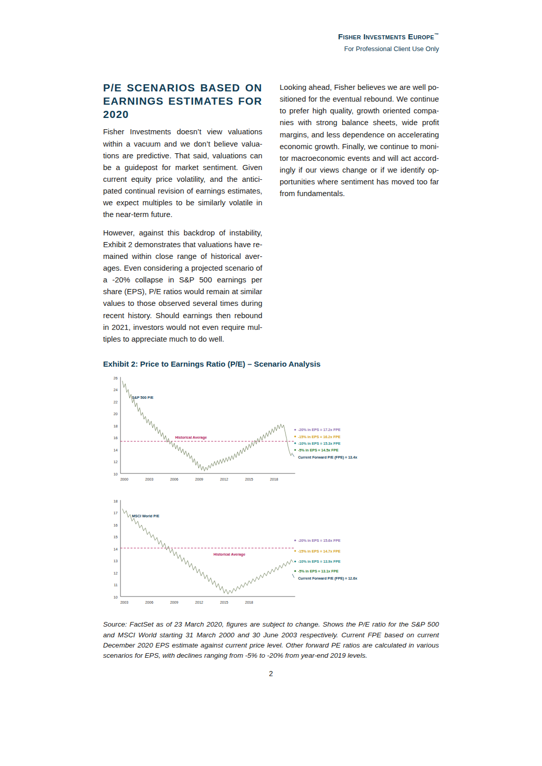Fisher Investments Europe™
For Professional Client Use Only
P/E Scenarios Based on Earnings Estimates for 2020
Fisher Investments doesn’t view valuations within a vacuum and we don’t believe valuations are predictive. That said, valuations can be a guidepost for market sentiment. Given current equity price volatility, and the anticipated continual revision of earnings estimates, we expect multiples to be similarly volatile in the near-term future.
However, against this backdrop of instability, Exhibit 2 demonstrates that valuations have remained within close range of historical averages. Even considering a projected scenario of a -20% collapse in S&P 500 earnings per share (EPS), P/E ratios would remain at similar values to those observed several times during recent history. Should earnings then rebound in 2021, investors would not even require multiples to appreciate much to do well.
Looking ahead, Fisher believes we are well positioned for the eventual rebound. We continue to prefer high quality, growth oriented companies with strong balance sheets, wide profit margins, and less dependence on accelerating economic growth. Finally, we continue to monitor macroeconomic events and will act accordingly if our views change or if we identify opportunities where sentiment has moved too far from fundamentals.
Exhibit 2: Price to Earnings Ratio (P/E) – Scenario Analysis
26 24 22 20 18 16 14 12 10 2000 2003 2006 2009 2012 2015 2018 Historical Average S&P 500 P/E -20% in EPS = 17.2x FPE -15% in EPS = 16.2x FPE -10% in EPS = 15.3x FPE -5% in EPS = 14.5x FPE Current Forward P/E (FPE) = 13.4x
18 17 16 15 14 13 12 11 10 2003 2006 2009 2012 2015 2018 Historical Average MSCI World P/E -20% in EPS = 15.6x FPE -15% in EPS = 14.7x FPE -10% in EPS = 13.9x FPE -5% in EPS = 13.1x FPE Current Forward P/E (FPE) = 12.6x
Source: FactSet as of 23 March 2020, figures are subject to change. Shows the P/E ratio for the S&P 500 and MSCI World starting 31 March 2000 and 30 June 2003 respectively. Current FPE based on current December 2020 EPS estimate against current price level. Other forward PE ratios are calculated in various scenarios for EPS, with declines ranging from -5% to -20% from year-end 2019 levels.
2